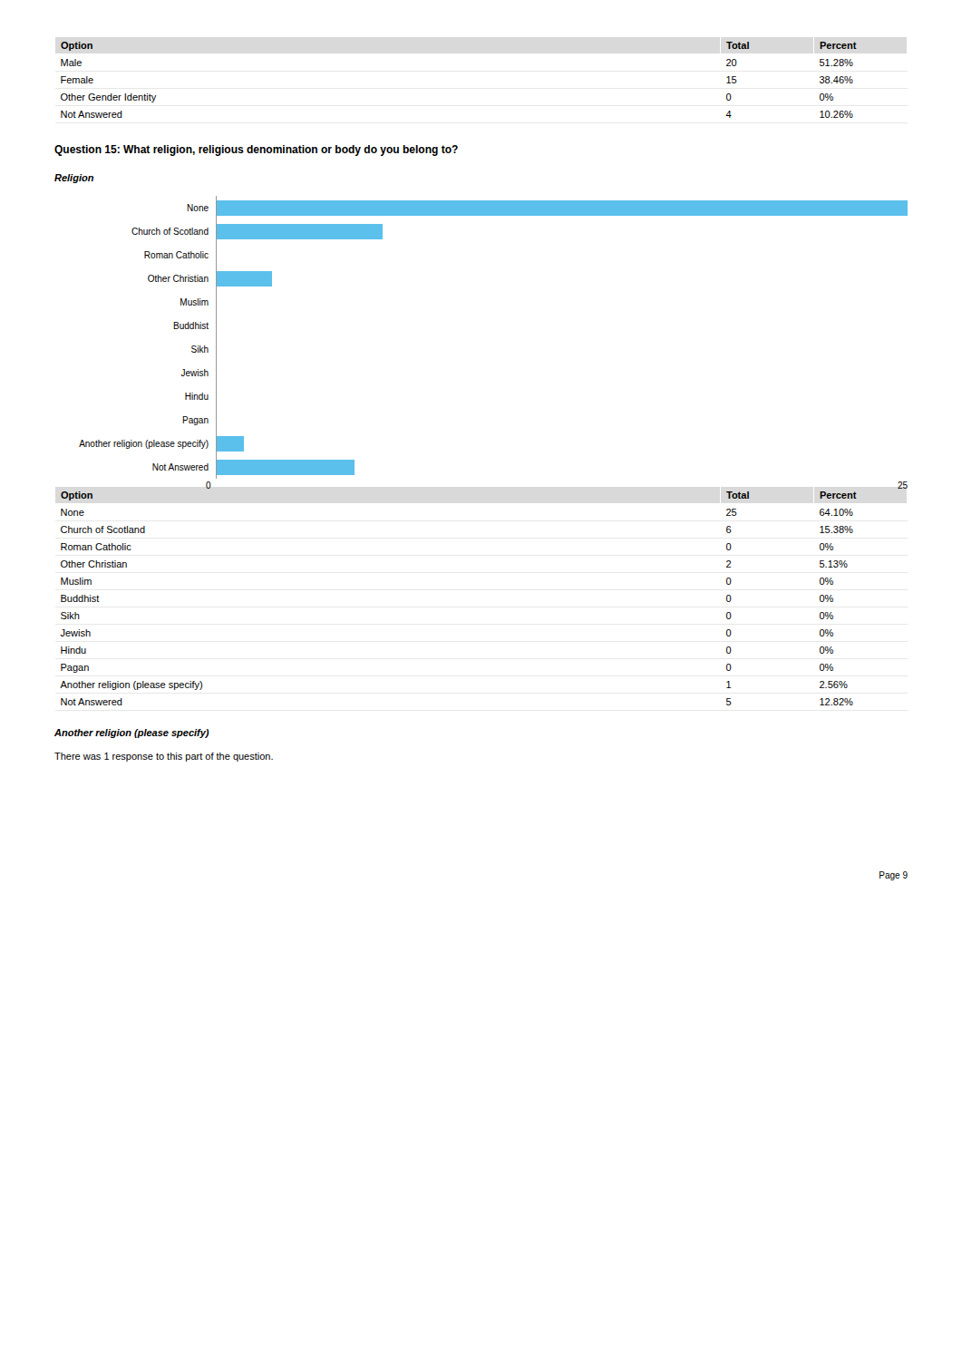| Option | Total | Percent |
| --- | --- | --- |
| Male | 20 | 51.28% |
| Female | 15 | 38.46% |
| Other Gender Identity | 0 | 0% |
| Not Answered | 4 | 10.26% |
Question 15: What religion, religious denomination or body do you belong to?
Religion
None
Church of Scotland
Roman Catholic
Other Christian
Muslim
Buddhist
Sikh
Jewish
Hindu
Pagan
Another religion (please specify)
Not Answered
0 25
| Option | Total | Percent |
| --- | --- | --- |
| None | 25 | 64.10% |
| Church of Scotland | 6 | 15.38% |
| Roman Catholic | 0 | 0% |
| Other Christian | 2 | 5.13% |
| Muslim | 0 | 0% |
| Buddhist | 0 | 0% |
| Sikh | 0 | 0% |
| Jewish | 0 | 0% |
| Hindu | 0 | 0% |
| Pagan | 0 | 0% |
| Another religion (please specify) | 1 | 2.56% |
| Not Answered | 5 | 12.82% |
Another religion (please specify)
There was 1 response to this part of the question.
Page 9